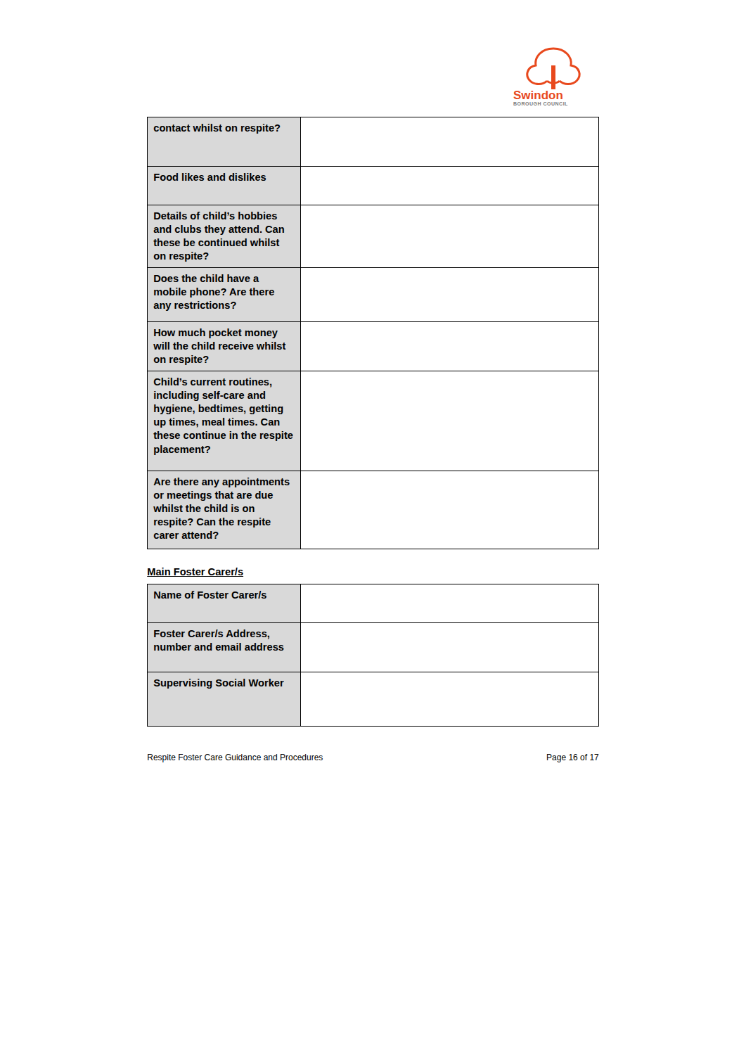Swindon BOROUGH COUNCIL
| contact whilst on respite? | |
| Food likes and dislikes | |
| Details of child’s hobbies and clubs they attend. Can these be continued whilst on respite? | |
| Does the child have a mobile phone? Are there any restrictions? | |
| How much pocket money will the child receive whilst on respite? | |
| Child’s current routines, including self-care and hygiene, bedtimes, getting up times, meal times. Can these continue in the respite placement? | |
| Are there any appointments or meetings that are due whilst the child is on respite? Can the respite carer attend? | |
Main Foster Carer/s
| Name of Foster Carer/s | |
| Foster Carer/s Address, number and email address | |
| Supervising Social Worker | |
Respite Foster Care Guidance and Procedures Page 16 of 17